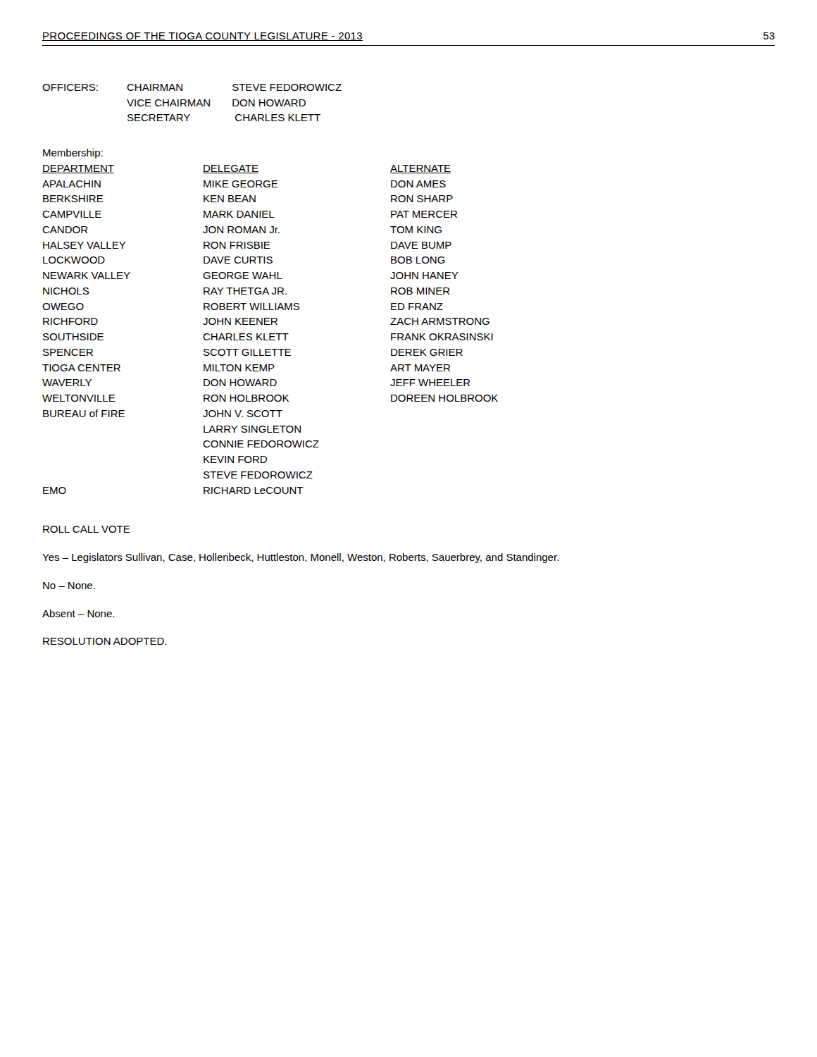PROCEEDINGS OF THE TIOGA COUNTY LEGISLATURE - 2013 53
| OFFICERS: | CHAIRMAN | STEVE FEDOROWICZ |
| | VICE CHAIRMAN | DON HOWARD |
| | SECRETARY | CHARLES KLETT |
Membership:
| DEPARTMENT | DELEGATE | ALTERNATE |
| APALACHIN | MIKE GEORGE | DON AMES |
| BERKSHIRE | KEN BEAN | RON SHARP |
| CAMPVILLE | MARK DANIEL | PAT MERCER |
| CANDOR | JON ROMAN Jr. | TOM KING |
| HALSEY VALLEY | RON FRISBIE | DAVE BUMP |
| LOCKWOOD | DAVE CURTIS | BOB LONG |
| NEWARK VALLEY | GEORGE WAHL | JOHN HANEY |
| NICHOLS | RAY THETGA JR. | ROB MINER |
| OWEGO | ROBERT WILLIAMS | ED FRANZ |
| RICHFORD | JOHN KEENER | ZACH ARMSTRONG |
| SOUTHSIDE | CHARLES KLETT | FRANK OKRASINSKI |
| SPENCER | SCOTT GILLETTE | DEREK GRIER |
| TIOGA CENTER | MILTON KEMP | ART MAYER |
| WAVERLY | DON HOWARD | JEFF WHEELER |
| WELTONVILLE | RON HOLBROOK | DOREEN HOLBROOK |
| BUREAU of FIRE | JOHN V. SCOTT | |
| | LARRY SINGLETON | |
| | CONNIE FEDOROWICZ | |
| | KEVIN FORD | |
| | STEVE FEDOROWICZ | |
| EMO | RICHARD LeCOUNT | |
ROLL CALL VOTE
Yes – Legislators Sullivan, Case, Hollenbeck, Huttleston, Monell, Weston, Roberts, Sauerbrey, and Standinger.
No – None.
Absent – None.
RESOLUTION ADOPTED.